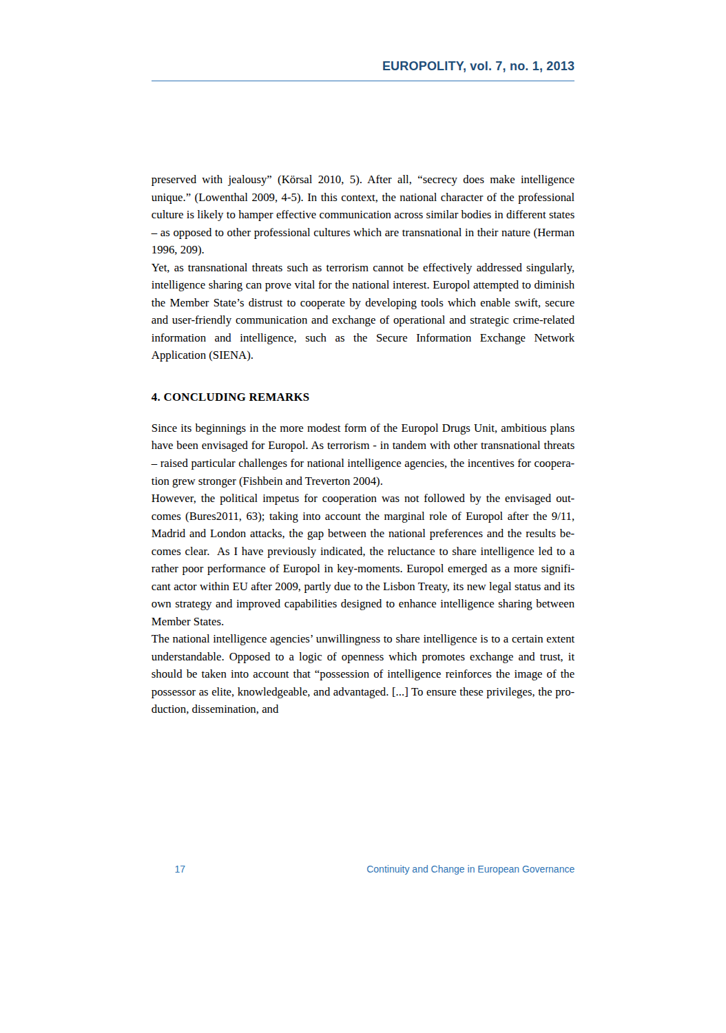EUROPOLITY, vol. 7, no. 1, 2013
preserved with jealousy” (Körsal 2010, 5). After all, “secrecy does make intelligence unique.” (Lowenthal 2009, 4-5). In this context, the national character of the professional culture is likely to hamper effective communication across similar bodies in different states – as opposed to other professional cultures which are transnational in their nature (Herman 1996, 209).
Yet, as transnational threats such as terrorism cannot be effectively addressed singularly, intelligence sharing can prove vital for the national interest. Europol attempted to diminish the Member State’s distrust to cooperate by developing tools which enable swift, secure and user-friendly communication and exchange of operational and strategic crime-related information and intelligence, such as the Secure Information Exchange Network Application (SIENA).
4. CONCLUDING REMARKS
Since its beginnings in the more modest form of the Europol Drugs Unit, ambitious plans have been envisaged for Europol. As terrorism - in tandem with other transnational threats – raised particular challenges for national intelligence agencies, the incentives for cooperation grew stronger (Fishbein and Treverton 2004).
However, the political impetus for cooperation was not followed by the envisaged outcomes (Bures2011, 63); taking into account the marginal role of Europol after the 9/11, Madrid and London attacks, the gap between the national preferences and the results becomes clear. As I have previously indicated, the reluctance to share intelligence led to a rather poor performance of Europol in key-moments. Europol emerged as a more significant actor within EU after 2009, partly due to the Lisbon Treaty, its new legal status and its own strategy and improved capabilities designed to enhance intelligence sharing between Member States.
The national intelligence agencies’ unwillingness to share intelligence is to a certain extent understandable. Opposed to a logic of openness which promotes exchange and trust, it should be taken into account that “possession of intelligence reinforces the image of the possessor as elite, knowledgeable, and advantaged. [...] To ensure these privileges, the production, dissemination, and
17
Continuity and Change in European Governance